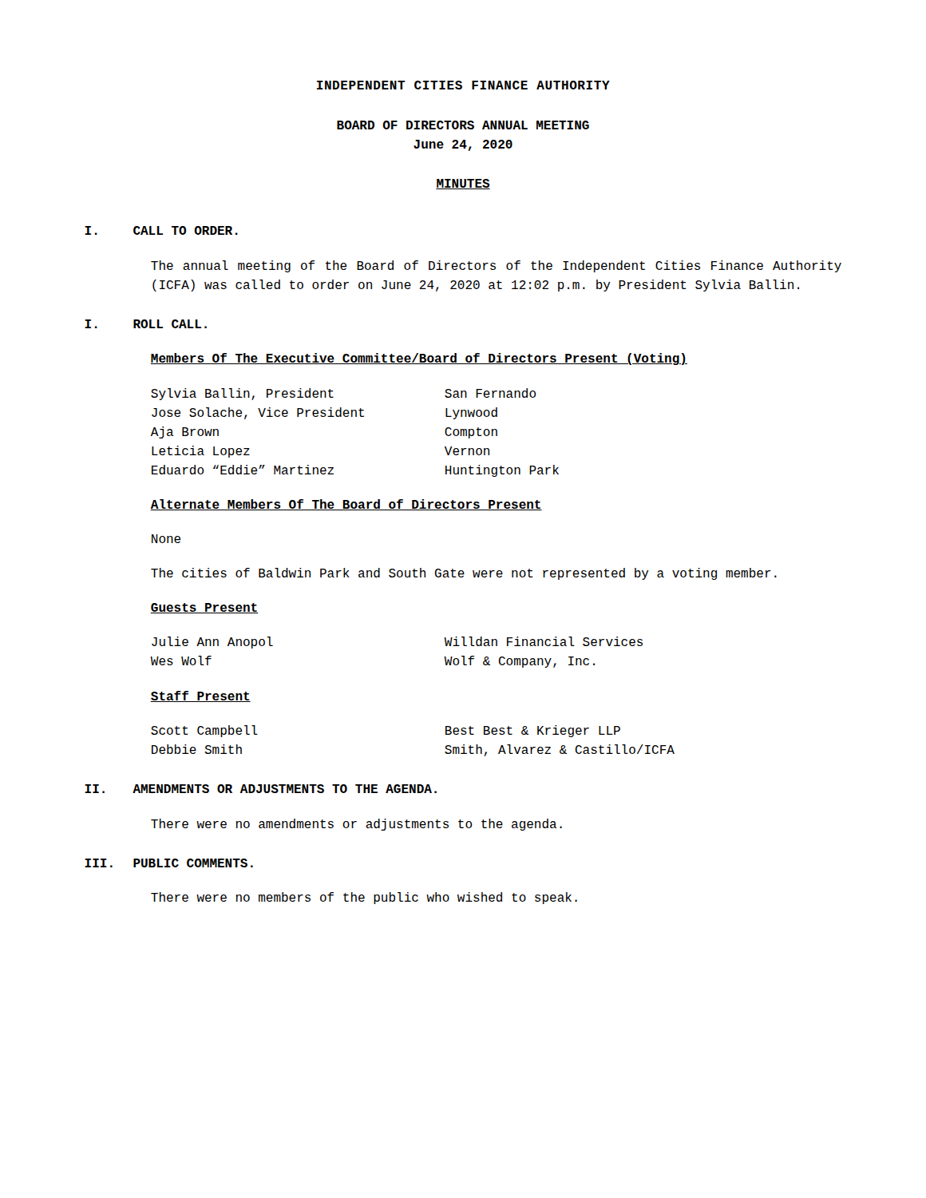INDEPENDENT CITIES FINANCE AUTHORITY
BOARD OF DIRECTORS ANNUAL MEETING
June 24, 2020
MINUTES
I. CALL TO ORDER.
The annual meeting of the Board of Directors of the Independent Cities Finance Authority (ICFA) was called to order on June 24, 2020 at 12:02 p.m. by President Sylvia Ballin.
I. ROLL CALL.
Members Of The Executive Committee/Board of Directors Present (Voting)
| Sylvia Ballin, President | San Fernando |
| Jose Solache, Vice President | Lynwood |
| Aja Brown | Compton |
| Leticia Lopez | Vernon |
| Eduardo “Eddie” Martinez | Huntington Park |
Alternate Members Of The Board of Directors Present
None
The cities of Baldwin Park and South Gate were not represented by a voting member.
Guests Present
| Julie Ann Anopol | Willdan Financial Services |
| Wes Wolf | Wolf & Company, Inc. |
Staff Present
| Scott Campbell | Best Best & Krieger LLP |
| Debbie Smith | Smith, Alvarez & Castillo/ICFA |
II. AMENDMENTS OR ADJUSTMENTS TO THE AGENDA.
There were no amendments or adjustments to the agenda.
III. PUBLIC COMMENTS.
There were no members of the public who wished to speak.